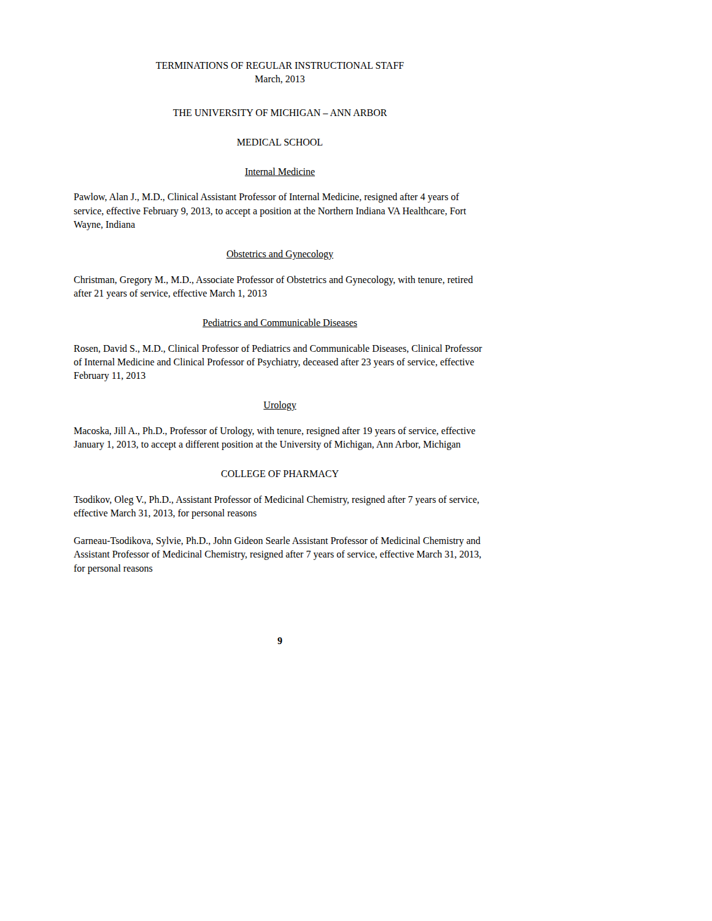TERMINATIONS OF REGULAR INSTRUCTIONAL STAFF
March, 2013
THE UNIVERSITY OF MICHIGAN – ANN ARBOR
MEDICAL SCHOOL
Internal Medicine
Pawlow, Alan J., M.D., Clinical Assistant Professor of Internal Medicine, resigned after 4 years of service, effective February 9, 2013, to accept a position at the Northern Indiana VA Healthcare, Fort Wayne, Indiana
Obstetrics and Gynecology
Christman, Gregory M., M.D., Associate Professor of Obstetrics and Gynecology, with tenure, retired after 21 years of service, effective March 1, 2013
Pediatrics and Communicable Diseases
Rosen, David S., M.D., Clinical Professor of Pediatrics and Communicable Diseases, Clinical Professor of Internal Medicine and Clinical Professor of Psychiatry, deceased after 23 years of service, effective February 11, 2013
Urology
Macoska, Jill A., Ph.D., Professor of Urology, with tenure, resigned after 19 years of service, effective January 1, 2013, to accept a different position at the University of Michigan, Ann Arbor, Michigan
COLLEGE OF PHARMACY
Tsodikov, Oleg V., Ph.D., Assistant Professor of Medicinal Chemistry, resigned after 7 years of service, effective March 31, 2013, for personal reasons
Garneau-Tsodikova, Sylvie, Ph.D., John Gideon Searle Assistant Professor of Medicinal Chemistry and Assistant Professor of Medicinal Chemistry, resigned after 7 years of service, effective March 31, 2013, for personal reasons
9